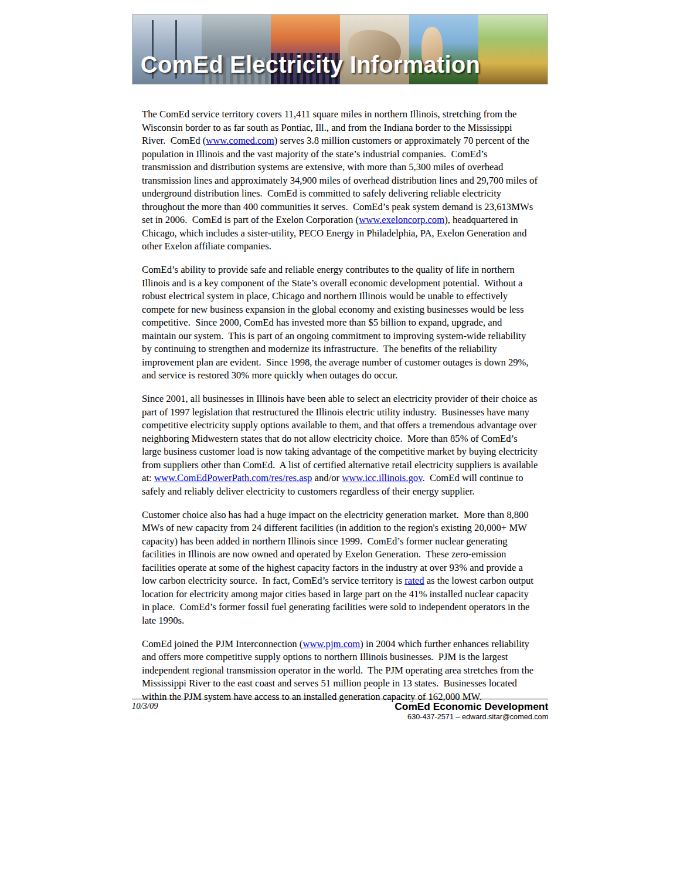ComEd Electricity Information
The ComEd service territory covers 11,411 square miles in northern Illinois, stretching from the Wisconsin border to as far south as Pontiac, Ill., and from the Indiana border to the Mississippi River. ComEd (www.comed.com) serves 3.8 million customers or approximately 70 percent of the population in Illinois and the vast majority of the state’s industrial companies. ComEd’s transmission and distribution systems are extensive, with more than 5,300 miles of overhead transmission lines and approximately 34,900 miles of overhead distribution lines and 29,700 miles of underground distribution lines. ComEd is committed to safely delivering reliable electricity throughout the more than 400 communities it serves. ComEd’s peak system demand is 23,613MWs set in 2006. ComEd is part of the Exelon Corporation (www.exeloncorp.com), headquartered in Chicago, which includes a sister-utility, PECO Energy in Philadelphia, PA, Exelon Generation and other Exelon affiliate companies.
ComEd’s ability to provide safe and reliable energy contributes to the quality of life in northern Illinois and is a key component of the State’s overall economic development potential. Without a robust electrical system in place, Chicago and northern Illinois would be unable to effectively compete for new business expansion in the global economy and existing businesses would be less competitive. Since 2000, ComEd has invested more than $5 billion to expand, upgrade, and maintain our system. This is part of an ongoing commitment to improving system-wide reliability by continuing to strengthen and modernize its infrastructure. The benefits of the reliability improvement plan are evident. Since 1998, the average number of customer outages is down 29%, and service is restored 30% more quickly when outages do occur.
Since 2001, all businesses in Illinois have been able to select an electricity provider of their choice as part of 1997 legislation that restructured the Illinois electric utility industry. Businesses have many competitive electricity supply options available to them, and that offers a tremendous advantage over neighboring Midwestern states that do not allow electricity choice. More than 85% of ComEd’s large business customer load is now taking advantage of the competitive market by buying electricity from suppliers other than ComEd. A list of certified alternative retail electricity suppliers is available at: www.ComEdPowerPath.com/res/res.asp and/or www.icc.illinois.gov. ComEd will continue to safely and reliably deliver electricity to customers regardless of their energy supplier.
Customer choice also has had a huge impact on the electricity generation market. More than 8,800 MWs of new capacity from 24 different facilities (in addition to the region's existing 20,000+ MW capacity) has been added in northern Illinois since 1999. ComEd’s former nuclear generating facilities in Illinois are now owned and operated by Exelon Generation. These zero-emission facilities operate at some of the highest capacity factors in the industry at over 93% and provide a low carbon electricity source. In fact, ComEd’s service territory is rated as the lowest carbon output location for electricity among major cities based in large part on the 41% installed nuclear capacity in place. ComEd’s former fossil fuel generating facilities were sold to independent operators in the late 1990s.
ComEd joined the PJM Interconnection (www.pjm.com) in 2004 which further enhances reliability and offers more competitive supply options to northern Illinois businesses. PJM is the largest independent regional transmission operator in the world. The PJM operating area stretches from the Mississippi River to the east coast and serves 51 million people in 13 states. Businesses located within the PJM system have access to an installed generation capacity of 162,000 MW.
10/3/09
ComEd Economic Development
630-437-2571 – edward.sitar@comed.com